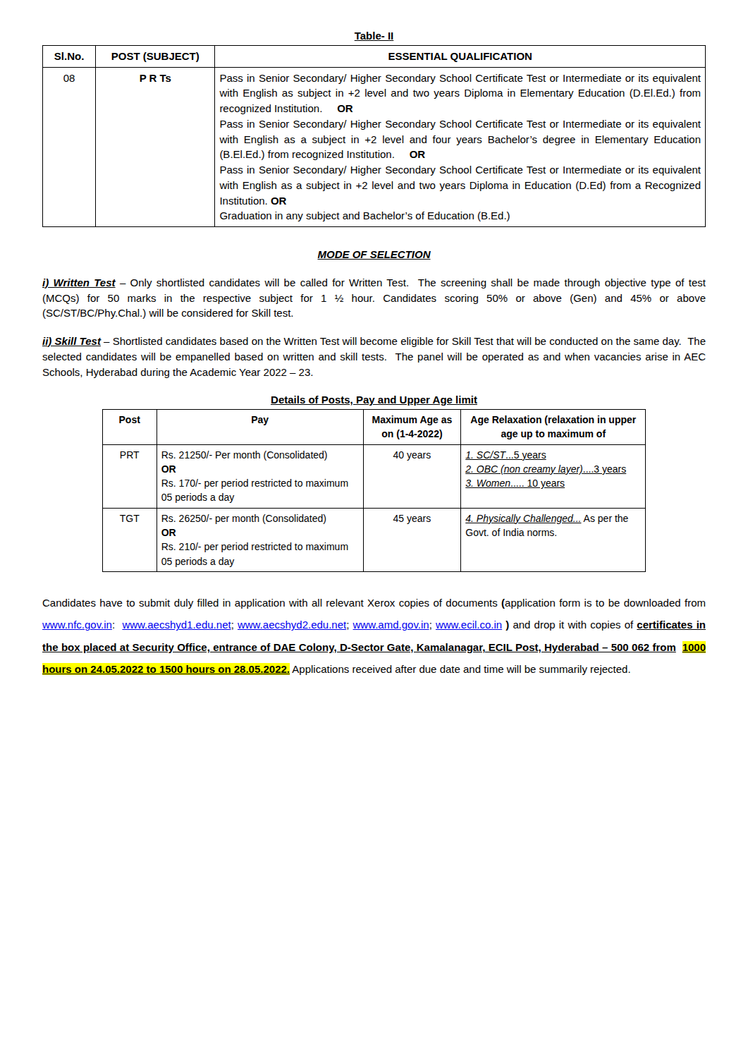Table- II
| Sl.No. | POST (SUBJECT) | ESSENTIAL QUALIFICATION |
| --- | --- | --- |
| 08 | P R Ts | Pass in Senior Secondary/ Higher Secondary School Certificate Test or Intermediate or its equivalent with English as subject in +2 level and two years Diploma in Elementary Education (D.El.Ed.) from recognized Institution. OR Pass in Senior Secondary/ Higher Secondary School Certificate Test or Intermediate or its equivalent with English as a subject in +2 level and four years Bachelor’s degree in Elementary Education (B.El.Ed.) from recognized Institution. OR Pass in Senior Secondary/ Higher Secondary School Certificate Test or Intermediate or its equivalent with English as a subject in +2 level and two years Diploma in Education (D.Ed) from a Recognized Institution. OR Graduation in any subject and Bachelor’s of Education (B.Ed.) |
MODE OF SELECTION
i) Written Test – Only shortlisted candidates will be called for Written Test. The screening shall be made through objective type of test (MCQs) for 50 marks in the respective subject for 1 ½ hour. Candidates scoring 50% or above (Gen) and 45% or above (SC/ST/BC/Phy.Chal.) will be considered for Skill test.
ii) Skill Test – Shortlisted candidates based on the Written Test will become eligible for Skill Test that will be conducted on the same day. The selected candidates will be empanelled based on written and skill tests. The panel will be operated as and when vacancies arise in AEC Schools, Hyderabad during the Academic Year 2022 – 23.
Details of Posts, Pay and Upper Age limit
| Post | Pay | Maximum Age as on (1-4-2022) | Age Relaxation (relaxation in upper age up to maximum of |
| --- | --- | --- | --- |
| PRT | Rs. 21250/- Per month (Consolidated) OR Rs. 170/- per period restricted to maximum 05 periods a day | 40 years | 1. SC/ST ...5 years 2. OBC (non creamy layer) ....3 years 3. Women ..... 10 years |
| TGT | Rs. 26250/- per month (Consolidated) OR Rs. 210/- per period restricted to maximum 05 periods a day | 45 years | 4. Physically Challenged... As per the Govt. of India norms. |
Candidates have to submit duly filled in application with all relevant Xerox copies of documents (application form is to be downloaded from www.nfc.gov.in: www.aecshyd1.edu.net; www.aecshyd2.edu.net; www.amd.gov.in; www.ecil.co.in ) and drop it with copies of certificates in the box placed at Security Office, entrance of DAE Colony, D-Sector Gate, Kamalanagar, ECIL Post, Hyderabad – 500 062 from 1000 hours on 24.05.2022 to 1500 hours on 28.05.2022. Applications received after due date and time will be summarily rejected.